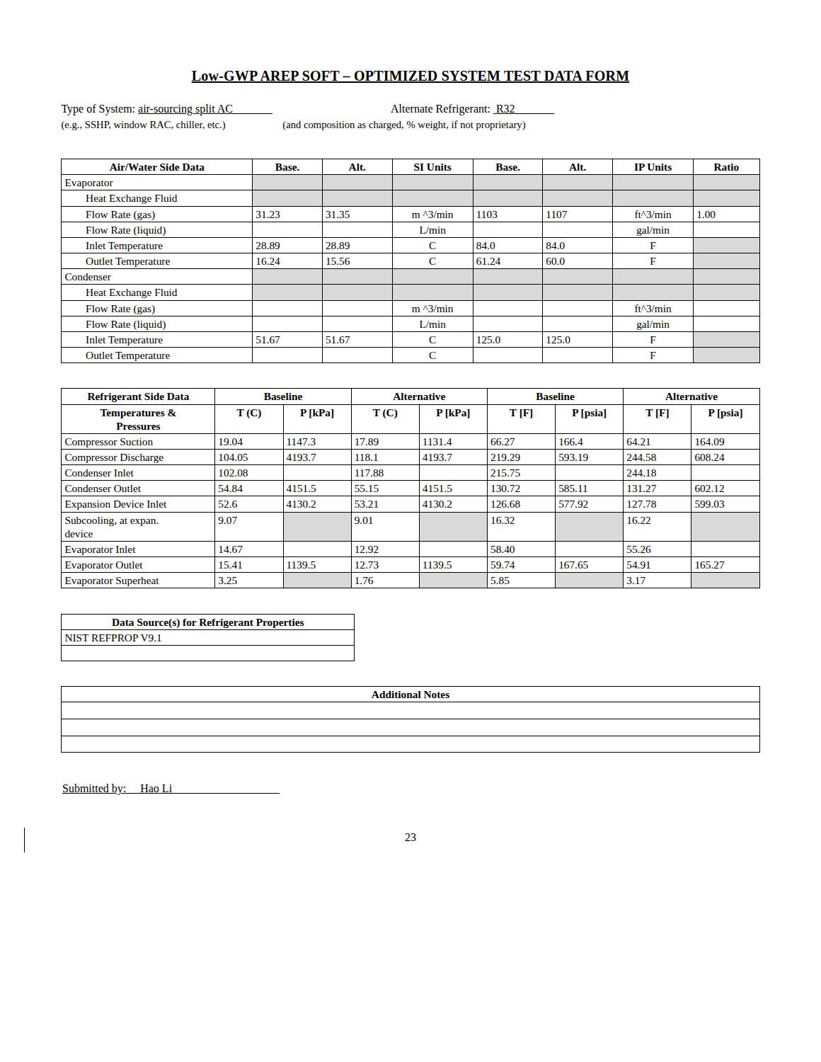Low-GWP AREP SOFT – OPTIMIZED SYSTEM TEST DATA FORM
Type of System: air-sourcing split AC Alternate Refrigerant: R32
(e.g., SSHP, window RAC, chiller, etc.) (and composition as charged, % weight, if not proprietary)
| Air/Water Side Data | Base. | Alt. | SI Units | Base. | Alt. | IP Units | Ratio |
| --- | --- | --- | --- | --- | --- | --- | --- |
| Evaporator | | | | | | | |
| Heat Exchange Fluid | | | | | | | |
| Flow Rate (gas) | 31.23 | 31.35 | m ^3/min | 1103 | 1107 | ft^3/min | 1.00 |
| Flow Rate (liquid) | | | L/min | | | gal/min | |
| Inlet Temperature | 28.89 | 28.89 | C | 84.0 | 84.0 | F | |
| Outlet Temperature | 16.24 | 15.56 | C | 61.24 | 60.0 | F | |
| Condenser | | | | | | | |
| Heat Exchange Fluid | | | | | | | |
| Flow Rate (gas) | | | m ^3/min | | | ft^3/min | |
| Flow Rate (liquid) | | | L/min | | | gal/min | |
| Inlet Temperature | 51.67 | 51.67 | C | 125.0 | 125.0 | F | |
| Outlet Temperature | | | C | | | F | |
| Refrigerant Side Data | Baseline | Alternative | Baseline | Alternative |
| --- | --- | --- | --- | --- |
| Temperatures & Pressures | T (C) | P [kPa] | T (C) | P [kPa] | T [F] | P [psia] | T [F] | P [psia] |
| Compressor Suction | 19.04 | 1147.3 | 17.89 | 1131.4 | 66.27 | 166.4 | 64.21 | 164.09 |
| Compressor Discharge | 104.05 | 4193.7 | 118.1 | 4193.7 | 219.29 | 593.19 | 244.58 | 608.24 |
| Condenser Inlet | 102.08 | | 117.88 | | 215.75 | | 244.18 | |
| Condenser Outlet | 54.84 | 4151.5 | 55.15 | 4151.5 | 130.72 | 585.11 | 131.27 | 602.12 |
| Expansion Device Inlet | 52.6 | 4130.2 | 53.21 | 4130.2 | 126.68 | 577.92 | 127.78 | 599.03 |
| Subcooling, at expan. device | 9.07 | | 9.01 | | 16.32 | | 16.22 | |
| Evaporator Inlet | 14.67 | | 12.92 | | 58.40 | | 55.26 | |
| Evaporator Outlet | 15.41 | 1139.5 | 12.73 | 1139.5 | 59.74 | 167.65 | 54.91 | 165.27 |
| Evaporator Superheat | 3.25 | | 1.76 | | 5.85 | | 3.17 | |
| Data Source(s) for Refrigerant Properties |
| --- |
| NIST REFPROP V9.1 |
| Additional Notes |
| --- |
Submitted by: Hao Li
23